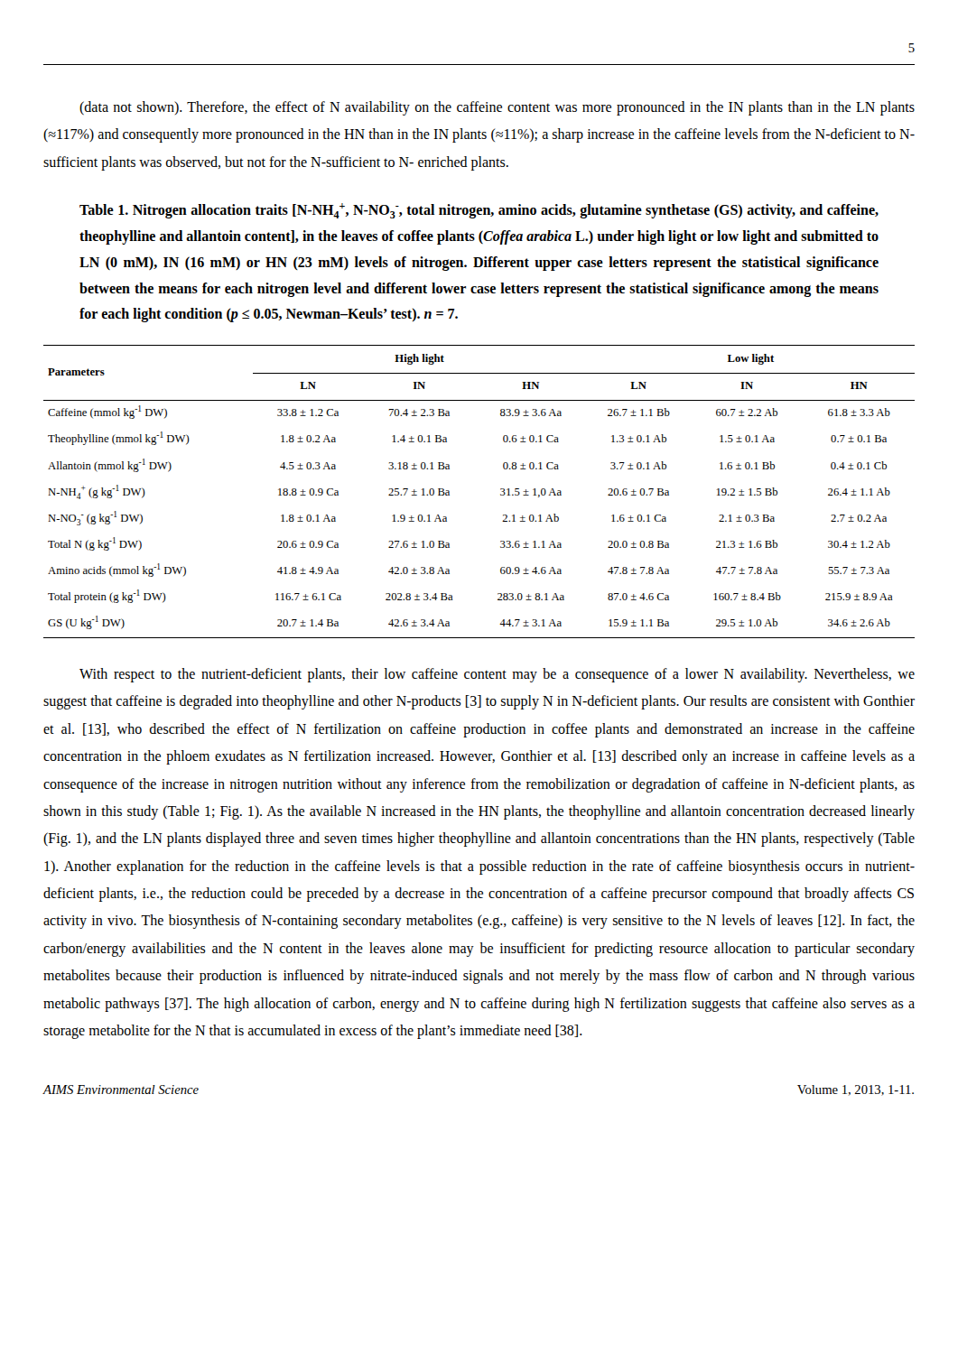5
(data not shown). Therefore, the effect of N availability on the caffeine content was more pronounced in the IN plants than in the LN plants (≈117%) and consequently more pronounced in the HN than in the IN plants (≈11%); a sharp increase in the caffeine levels from the N-deficient to N-sufficient plants was observed, but not for the N-sufficient to N- enriched plants.
Table 1. Nitrogen allocation traits [N-NH4+, N-NO3-, total nitrogen, amino acids, glutamine synthetase (GS) activity, and caffeine, theophylline and allantoin content], in the leaves of coffee plants (Coffea arabica L.) under high light or low light and submitted to LN (0 mM), IN (16 mM) or HN (23 mM) levels of nitrogen. Different upper case letters represent the statistical significance between the means for each nitrogen level and different lower case letters represent the statistical significance among the means for each light condition (p ≤ 0.05, Newman–Keuls’ test). n = 7.
| Parameters | High light | Low light |
| --- | --- | --- |
| LN | IN | HN | LN | IN | HN |
| Caffeine (mmol kg -1 DW) | 33.8 ± 1.2 Ca | 70.4 ± 2.3 Ba | 83.9 ± 3.6 Aa | 26.7 ± 1.1 Bb | 60.7 ± 2.2 Ab | 61.8 ± 3.3 Ab |
| Theophylline (mmol kg -1 DW) | 1.8 ± 0.2 Aa | 1.4 ± 0.1 Ba | 0.6 ± 0.1 Ca | 1.3 ± 0.1 Ab | 1.5 ± 0.1 Aa | 0.7 ± 0.1 Ba |
| Allantoin (mmol kg -1 DW) | 4.5 ± 0.3 Aa | 3.18 ± 0.1 Ba | 0.8 ± 0.1 Ca | 3.7 ± 0.1 Ab | 1.6 ± 0.1 Bb | 0.4 ± 0.1 Cb |
| N-NH 4 + (g kg -1 DW) | 18.8 ± 0.9 Ca | 25.7 ± 1.0 Ba | 31.5 ± 1,0 Aa | 20.6 ± 0.7 Ba | 19.2 ± 1.5 Bb | 26.4 ± 1.1 Ab |
| N-NO 3 - (g kg -1 DW) | 1.8 ± 0.1 Aa | 1.9 ± 0.1 Aa | 2.1 ± 0.1 Ab | 1.6 ± 0.1 Ca | 2.1 ± 0.3 Ba | 2.7 ± 0.2 Aa |
| Total N (g kg -1 DW) | 20.6 ± 0.9 Ca | 27.6 ± 1.0 Ba | 33.6 ± 1.1 Aa | 20.0 ± 0.8 Ba | 21.3 ± 1.6 Bb | 30.4 ± 1.2 Ab |
| Amino acids (mmol kg -1 DW) | 41.8 ± 4.9 Aa | 42.0 ± 3.8 Aa | 60.9 ± 4.6 Aa | 47.8 ± 7.8 Aa | 47.7 ± 7.8 Aa | 55.7 ± 7.3 Aa |
| Total protein (g kg -1 DW) | 116.7 ± 6.1 Ca | 202.8 ± 3.4 Ba | 283.0 ± 8.1 Aa | 87.0 ± 4.6 Ca | 160.7 ± 8.4 Bb | 215.9 ± 8.9 Aa |
| GS (U kg -1 DW) | 20.7 ± 1.4 Ba | 42.6 ± 3.4 Aa | 44.7 ± 3.1 Aa | 15.9 ± 1.1 Ba | 29.5 ± 1.0 Ab | 34.6 ± 2.6 Ab |
With respect to the nutrient-deficient plants, their low caffeine content may be a consequence of a lower N availability. Nevertheless, we suggest that caffeine is degraded into theophylline and other N-products [3] to supply N in N-deficient plants. Our results are consistent with Gonthier et al. [13], who described the effect of N fertilization on caffeine production in coffee plants and demonstrated an increase in the caffeine concentration in the phloem exudates as N fertilization increased. However, Gonthier et al. [13] described only an increase in caffeine levels as a consequence of the increase in nitrogen nutrition without any inference from the remobilization or degradation of caffeine in N-deficient plants, as shown in this study (Table 1; Fig. 1). As the available N increased in the HN plants, the theophylline and allantoin concentration decreased linearly (Fig. 1), and the LN plants displayed three and seven times higher theophylline and allantoin concentrations than the HN plants, respectively (Table 1). Another explanation for the reduction in the caffeine levels is that a possible reduction in the rate of caffeine biosynthesis occurs in nutrient-deficient plants, i.e., the reduction could be preceded by a decrease in the concentration of a caffeine precursor compound that broadly affects CS activity in vivo. The biosynthesis of N-containing secondary metabolites (e.g., caffeine) is very sensitive to the N levels of leaves [12]. In fact, the carbon/energy availabilities and the N content in the leaves alone may be insufficient for predicting resource allocation to particular secondary metabolites because their production is influenced by nitrate-induced signals and not merely by the mass flow of carbon and N through various metabolic pathways [37]. The high allocation of carbon, energy and N to caffeine during high N fertilization suggests that caffeine also serves as a storage metabolite for the N that is accumulated in excess of the plant’s immediate need [38].
AIMS Environmental Science Volume 1, 2013, 1-11.